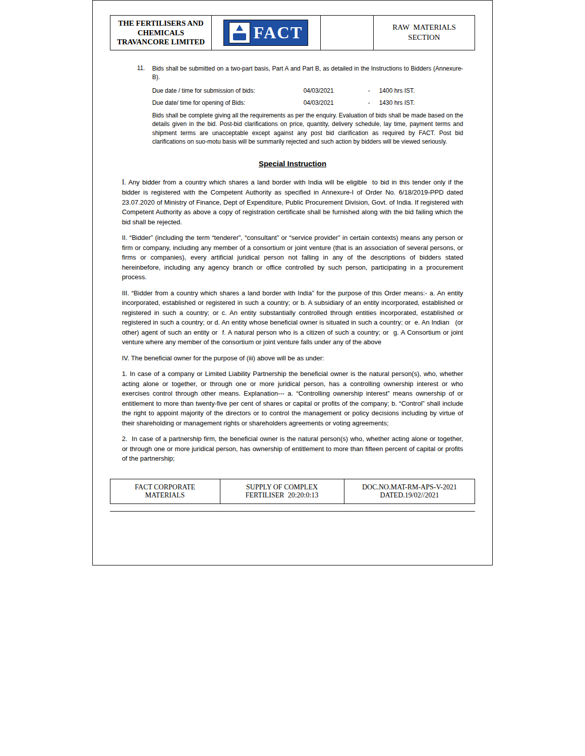| THE FERTILISERS AND CHEMICALS TRAVANCORE LIMITED | FACT | | RAW MATERIALS SECTION |
11.
Bids shall be submitted on a two-part basis, Part A and Part B, as detailed in the Instructions to Bidders (Annexure-B).
Due date / time for submission of bids:
04/03/2021
-
1400 hrs IST.
Due date/ time for opening of Bids:
04/03/2021
-
1430 hrs IST.
Bids shall be complete giving all the requirements as per the enquiry. Evaluation of bids shall be made based on the details given in the bid. Post-bid clarifications on price, quantity, delivery schedule, lay time, payment terms and shipment terms are unacceptable except against any post bid clarification as required by FACT. Post bid clarifications on suo-motu basis will be summarily rejected and such action by bidders will be viewed seriously.
Special Instruction
I. Any bidder from a country which shares a land border with India will be eligible to bid in this tender only if the bidder is registered with the Competent Authority as specified in Annexure-I of Order No. 6/18/2019-PPD dated 23.07.2020 of Ministry of Finance, Dept of Expenditure, Public Procurement Division, Govt. of India. If registered with Competent Authority as above a copy of registration certificate shall be furnished along with the bid failing which the bid shall be rejected.
II. “Bidder” (including the term “tenderer”, “consultant” or “service provider” in certain contexts) means any person or firm or company, including any member of a consortium or joint venture (that is an association of several persons, or firms or companies), every artificial juridical person not falling in any of the descriptions of bidders stated hereinbefore, including any agency branch or office controlled by such person, participating in a procurement process.
III. “Bidder from a country which shares a land border with India” for the purpose of this Order means:- a. An entity incorporated, established or registered in such a country; or b. A subsidiary of an entity incorporated, established or registered in such a country; or c. An entity substantially controlled through entities incorporated, established or registered in such a country; or d. An entity whose beneficial owner is situated in such a country; or e. An Indian (or other) agent of such an entity or f. A natural person who is a citizen of such a country; or g. A Consortium or joint venture where any member of the consortium or joint venture falls under any of the above
IV. The beneficial owner for the purpose of (iii) above will be as under:
1. In case of a company or Limited Liability Partnership the beneficial owner is the natural person(s), who, whether acting alone or together, or through one or more juridical person, has a controlling ownership interest or who exercises control through other means. Explanation--- a. “Controlling ownership interest” means ownership of or entitlement to more than twenty-five per cent of shares or capital or profits of the company; b. “Control” shall include the right to appoint majority of the directors or to control the management or policy decisions including by virtue of their shareholding or management rights or shareholders agreements or voting agreements;
2. In case of a partnership firm, the beneficial owner is the natural person(s) who, whether acting alone or together, or through one or more juridical person, has ownership of entitlement to more than fifteen percent of capital or profits of the partnership;
| FACT CORPORATE MATERIALS | SUPPLY OF COMPLEX FERTILISER 20:20:0:13 | DOC.NO.MAT-RM-APS-V-2021 DATED.19/02//2021 |